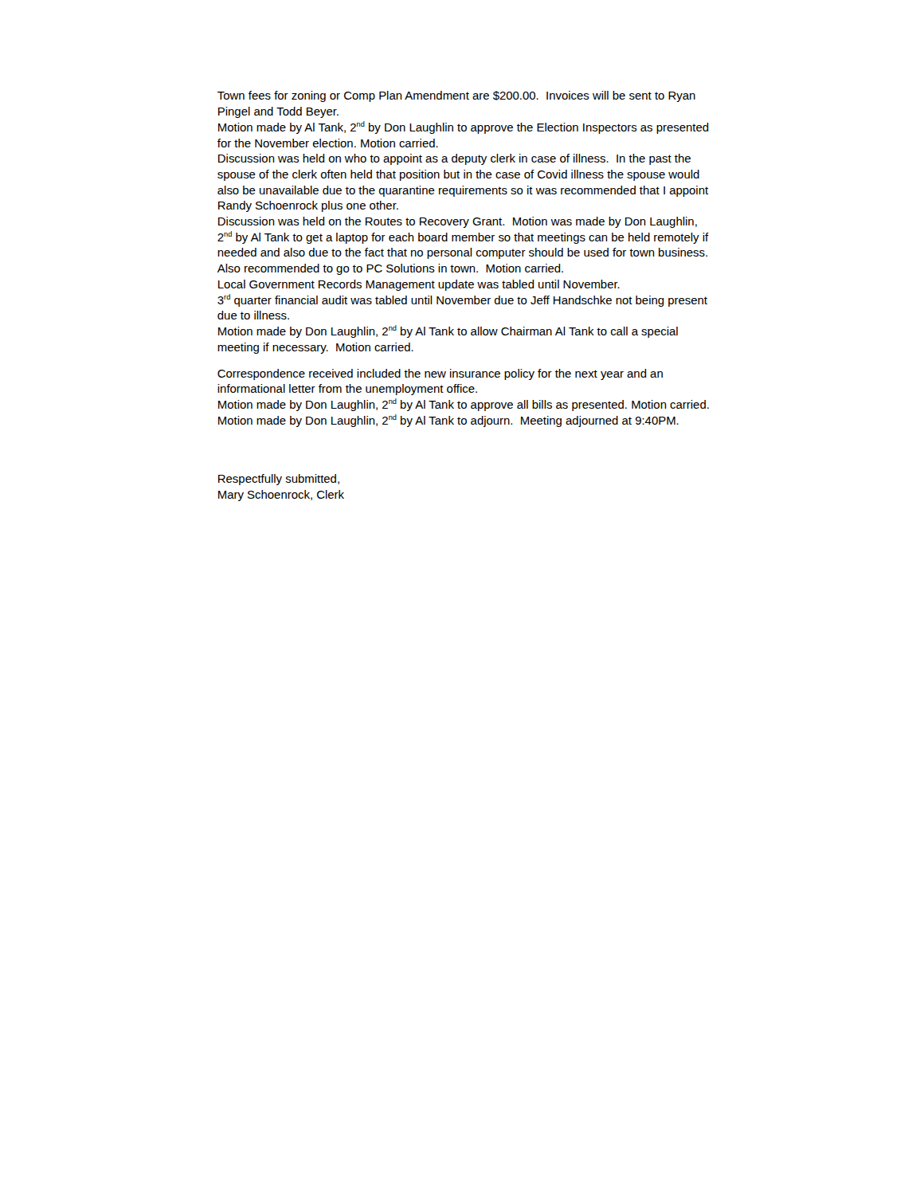Town fees for zoning or Comp Plan Amendment are $200.00. Invoices will be sent to Ryan Pingel and Todd Beyer.
Motion made by Al Tank, 2nd by Don Laughlin to approve the Election Inspectors as presented for the November election. Motion carried.
Discussion was held on who to appoint as a deputy clerk in case of illness. In the past the spouse of the clerk often held that position but in the case of Covid illness the spouse would also be unavailable due to the quarantine requirements so it was recommended that I appoint Randy Schoenrock plus one other.
Discussion was held on the Routes to Recovery Grant. Motion was made by Don Laughlin, 2nd by Al Tank to get a laptop for each board member so that meetings can be held remotely if needed and also due to the fact that no personal computer should be used for town business. Also recommended to go to PC Solutions in town. Motion carried.
Local Government Records Management update was tabled until November.
3rd quarter financial audit was tabled until November due to Jeff Handschke not being present due to illness.
Motion made by Don Laughlin, 2nd by Al Tank to allow Chairman Al Tank to call a special meeting if necessary. Motion carried.
Correspondence received included the new insurance policy for the next year and an informational letter from the unemployment office.
Motion made by Don Laughlin, 2nd by Al Tank to approve all bills as presented. Motion carried.
Motion made by Don Laughlin, 2nd by Al Tank to adjourn. Meeting adjourned at 9:40PM.
Respectfully submitted,
Mary Schoenrock, Clerk